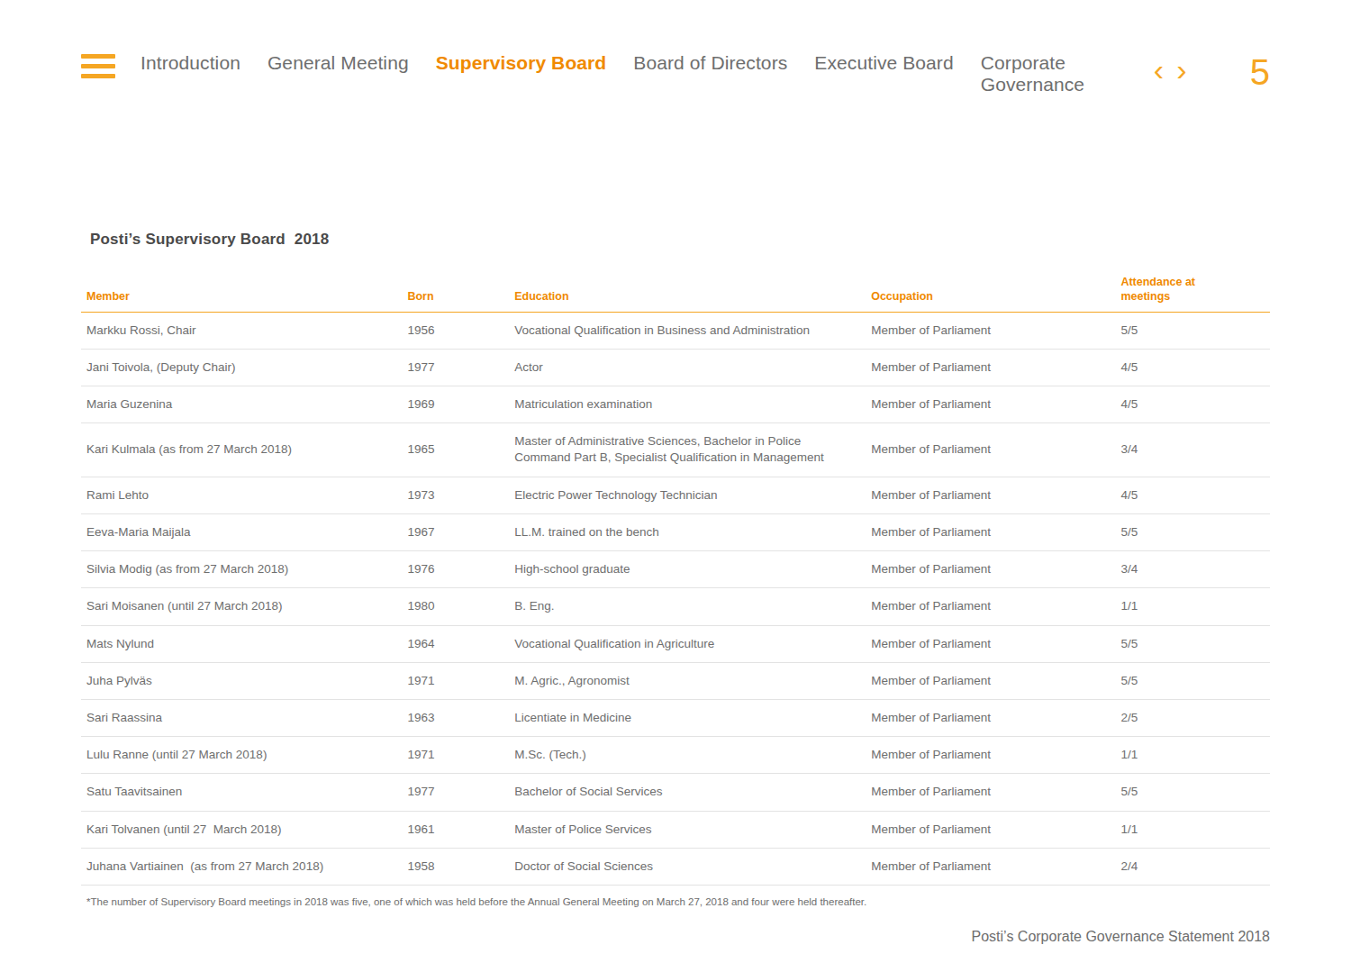Introduction General Meeting Supervisory Board Board of Directors Executive Board Corporate Governance
‹ ›
5
Posti’s Supervisory Board 2018
| Member | Born | Education | Occupation | Attendance at meetings |
| --- | --- | --- | --- | --- |
| Markku Rossi, Chair | 1956 | Vocational Qualification in Business and Administration | Member of Parliament | 5/5 |
| Jani Toivola, (Deputy Chair) | 1977 | Actor | Member of Parliament | 4/5 |
| Maria Guzenina | 1969 | Matriculation examination | Member of Parliament | 4/5 |
| Kari Kulmala (as from 27 March 2018) | 1965 | Master of Administrative Sciences, Bachelor in Police Command Part B, Specialist Qualification in Management | Member of Parliament | 3/4 |
| Rami Lehto | 1973 | Electric Power Technology Technician | Member of Parliament | 4/5 |
| Eeva-Maria Maijala | 1967 | LL.M. trained on the bench | Member of Parliament | 5/5 |
| Silvia Modig (as from 27 March 2018) | 1976 | High-school graduate | Member of Parliament | 3/4 |
| Sari Moisanen (until 27 March 2018) | 1980 | B. Eng. | Member of Parliament | 1/1 |
| Mats Nylund | 1964 | Vocational Qualification in Agriculture | Member of Parliament | 5/5 |
| Juha Pylväs | 1971 | M. Agric., Agronomist | Member of Parliament | 5/5 |
| Sari Raassina | 1963 | Licentiate in Medicine | Member of Parliament | 2/5 |
| Lulu Ranne (until 27 March 2018) | 1971 | M.Sc. (Tech.) | Member of Parliament | 1/1 |
| Satu Taavitsainen | 1977 | Bachelor of Social Services | Member of Parliament | 5/5 |
| Kari Tolvanen (until 27 March 2018) | 1961 | Master of Police Services | Member of Parliament | 1/1 |
| Juhana Vartiainen (as from 27 March 2018) | 1958 | Doctor of Social Sciences | Member of Parliament | 2/4 |
*The number of Supervisory Board meetings in 2018 was five, one of which was held before the Annual General Meeting on March 27, 2018 and four were held thereafter.
Posti’s Corporate Governance Statement 2018